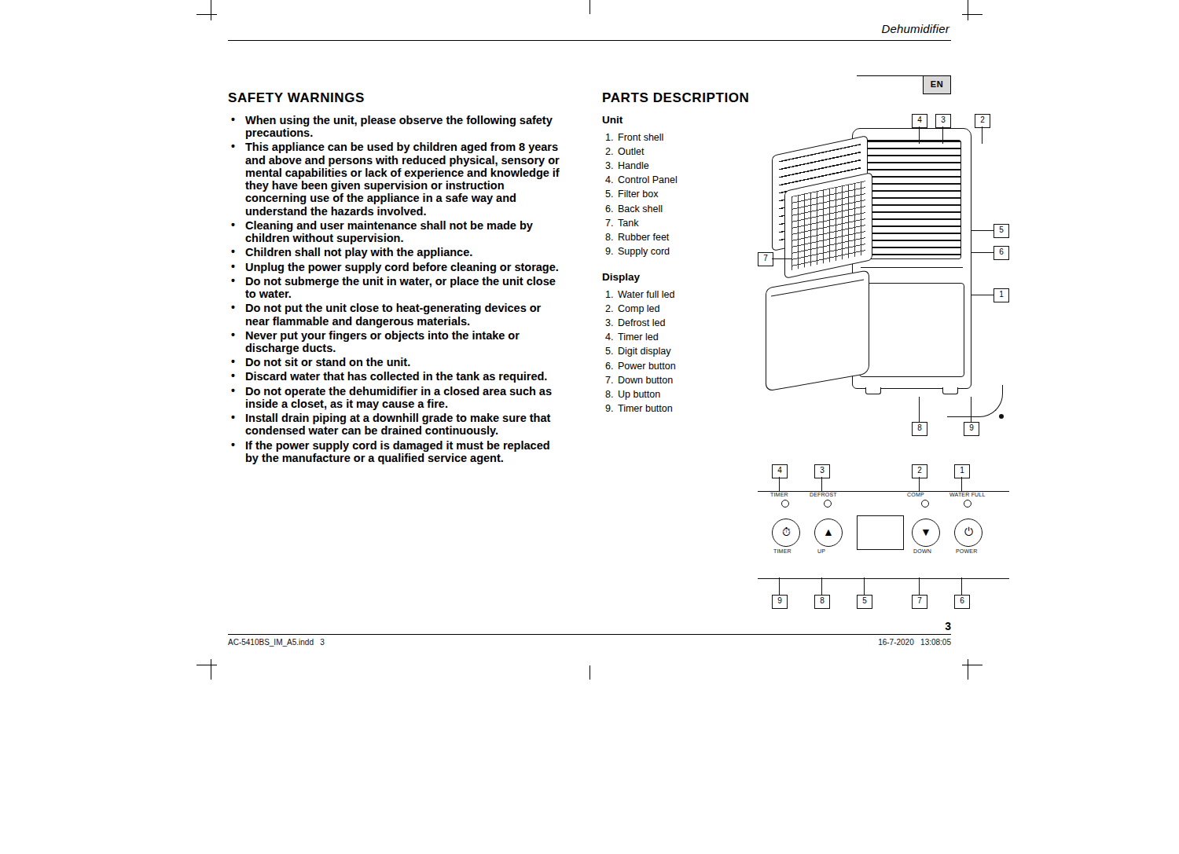Dehumidifier
EN
Safety Warnings
When using the unit, please observe the following safety precautions.
This appliance can be used by children aged from 8 years and above and persons with reduced physical, sensory or mental capabilities or lack of experience and knowledge if they have been given supervision or instruction concerning use of the appliance in a safe way and understand the hazards involved.
Cleaning and user maintenance shall not be made by children without supervision.
Children shall not play with the appliance.
Unplug the power supply cord before cleaning or storage.
Do not submerge the unit in water, or place the unit close to water.
Do not put the unit close to heat-generating devices or near flammable and dangerous materials.
Never put your fingers or objects into the intake or discharge ducts.
Do not sit or stand on the unit.
Discard water that has collected in the tank as required.
Do not operate the dehumidifier in a closed area such as inside a closet, as it may cause a fire.
Install drain piping at a downhill grade to make sure that condensed water can be drained continuously.
If the power supply cord is damaged it must be replaced by the manufacture or a qualified service agent.
Parts Description
Unit
Front shell
Outlet
Handle
Control Panel
Filter box
Back shell
Tank
Rubber feet
Supply cord
Display
Water full led
Comp led
Defrost led
Timer led
Digit display
Power button
Down button
Up button
Timer button
4
3
2
5
6
1
7
8
9
TIMER DEFROST COMP WATER FULL
⏱
▲
▼
⏻
TIMER UP DOWN POWER
4
3
2
1
9
8
5
7
6
3
AC-5410BS_IM_A5.indd 3 16-7-2020 13:08:05